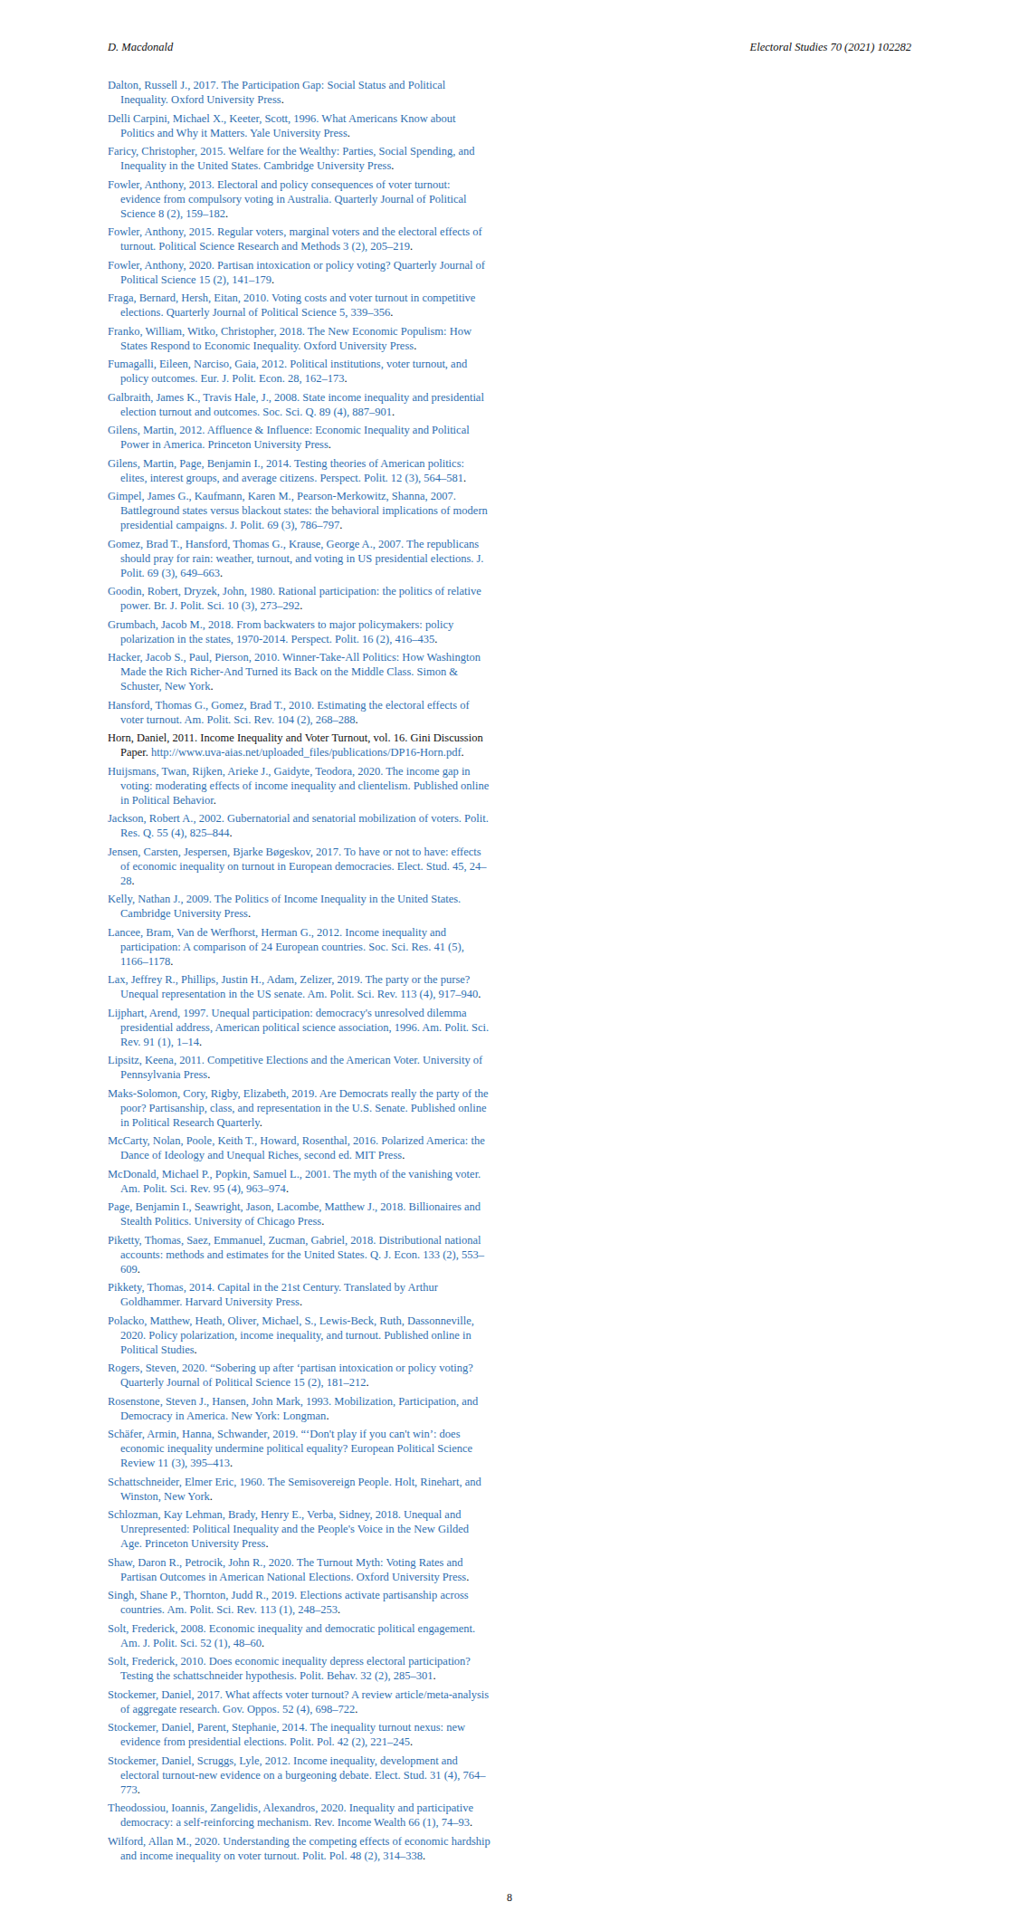D. Macdonald
Electoral Studies 70 (2021) 102282
Dalton, Russell J., 2017. The Participation Gap: Social Status and Political Inequality. Oxford University Press.
Delli Carpini, Michael X., Keeter, Scott, 1996. What Americans Know about Politics and Why it Matters. Yale University Press.
Faricy, Christopher, 2015. Welfare for the Wealthy: Parties, Social Spending, and Inequality in the United States. Cambridge University Press.
Fowler, Anthony, 2013. Electoral and policy consequences of voter turnout: evidence from compulsory voting in Australia. Quarterly Journal of Political Science 8 (2), 159–182.
Fowler, Anthony, 2015. Regular voters, marginal voters and the electoral effects of turnout. Political Science Research and Methods 3 (2), 205–219.
Fowler, Anthony, 2020. Partisan intoxication or policy voting? Quarterly Journal of Political Science 15 (2), 141–179.
Fraga, Bernard, Hersh, Eitan, 2010. Voting costs and voter turnout in competitive elections. Quarterly Journal of Political Science 5, 339–356.
Franko, William, Witko, Christopher, 2018. The New Economic Populism: How States Respond to Economic Inequality. Oxford University Press.
Fumagalli, Eileen, Narciso, Gaia, 2012. Political institutions, voter turnout, and policy outcomes. Eur. J. Polit. Econ. 28, 162–173.
Galbraith, James K., Travis Hale, J., 2008. State income inequality and presidential election turnout and outcomes. Soc. Sci. Q. 89 (4), 887–901.
Gilens, Martin, 2012. Affluence & Influence: Economic Inequality and Political Power in America. Princeton University Press.
Gilens, Martin, Page, Benjamin I., 2014. Testing theories of American politics: elites, interest groups, and average citizens. Perspect. Polit. 12 (3), 564–581.
Gimpel, James G., Kaufmann, Karen M., Pearson-Merkowitz, Shanna, 2007. Battleground states versus blackout states: the behavioral implications of modern presidential campaigns. J. Polit. 69 (3), 786–797.
Gomez, Brad T., Hansford, Thomas G., Krause, George A., 2007. The republicans should pray for rain: weather, turnout, and voting in US presidential elections. J. Polit. 69 (3), 649–663.
Goodin, Robert, Dryzek, John, 1980. Rational participation: the politics of relative power. Br. J. Polit. Sci. 10 (3), 273–292.
Grumbach, Jacob M., 2018. From backwaters to major policymakers: policy polarization in the states, 1970-2014. Perspect. Polit. 16 (2), 416–435.
Hacker, Jacob S., Paul, Pierson, 2010. Winner-Take-All Politics: How Washington Made the Rich Richer-And Turned its Back on the Middle Class. Simon & Schuster, New York.
Hansford, Thomas G., Gomez, Brad T., 2010. Estimating the electoral effects of voter turnout. Am. Polit. Sci. Rev. 104 (2), 268–288.
Horn, Daniel, 2011. Income Inequality and Voter Turnout, vol. 16. Gini Discussion Paper. http://www.uva-aias.net/uploaded_files/publications/DP16-Horn.pdf.
Huijsmans, Twan, Rijken, Arieke J., Gaidyte, Teodora, 2020. The income gap in voting: moderating effects of income inequality and clientelism. Published online in Political Behavior.
Jackson, Robert A., 2002. Gubernatorial and senatorial mobilization of voters. Polit. Res. Q. 55 (4), 825–844.
Jensen, Carsten, Jespersen, Bjarke Bøgeskov, 2017. To have or not to have: effects of economic inequality on turnout in European democracies. Elect. Stud. 45, 24–28.
Kelly, Nathan J., 2009. The Politics of Income Inequality in the United States. Cambridge University Press.
Lancee, Bram, Van de Werfhorst, Herman G., 2012. Income inequality and participation: A comparison of 24 European countries. Soc. Sci. Res. 41 (5), 1166–1178.
Lax, Jeffrey R., Phillips, Justin H., Adam, Zelizer, 2019. The party or the purse? Unequal representation in the US senate. Am. Polit. Sci. Rev. 113 (4), 917–940.
Lijphart, Arend, 1997. Unequal participation: democracy's unresolved dilemma presidential address, American political science association, 1996. Am. Polit. Sci. Rev. 91 (1), 1–14.
Lipsitz, Keena, 2011. Competitive Elections and the American Voter. University of Pennsylvania Press.
Maks-Solomon, Cory, Rigby, Elizabeth, 2019. Are Democrats really the party of the poor? Partisanship, class, and representation in the U.S. Senate. Published online in Political Research Quarterly.
McCarty, Nolan, Poole, Keith T., Howard, Rosenthal, 2016. Polarized America: the Dance of Ideology and Unequal Riches, second ed. MIT Press.
McDonald, Michael P., Popkin, Samuel L., 2001. The myth of the vanishing voter. Am. Polit. Sci. Rev. 95 (4), 963–974.
Page, Benjamin I., Seawright, Jason, Lacombe, Matthew J., 2018. Billionaires and Stealth Politics. University of Chicago Press.
Piketty, Thomas, Saez, Emmanuel, Zucman, Gabriel, 2018. Distributional national accounts: methods and estimates for the United States. Q. J. Econ. 133 (2), 553–609.
Pikkety, Thomas, 2014. Capital in the 21st Century. Translated by Arthur Goldhammer. Harvard University Press.
Polacko, Matthew, Heath, Oliver, Michael, S., Lewis-Beck, Ruth, Dassonneville, 2020. Policy polarization, income inequality, and turnout. Published online in Political Studies.
Rogers, Steven, 2020. “Sobering up after ‘partisan intoxication or policy voting? Quarterly Journal of Political Science 15 (2), 181–212.
Rosenstone, Steven J., Hansen, John Mark, 1993. Mobilization, Participation, and Democracy in America. New York: Longman.
Schäfer, Armin, Hanna, Schwander, 2019. “‘Don't play if you can't win’: does economic inequality undermine political equality? European Political Science Review 11 (3), 395–413.
Schattschneider, Elmer Eric, 1960. The Semisovereign People. Holt, Rinehart, and Winston, New York.
Schlozman, Kay Lehman, Brady, Henry E., Verba, Sidney, 2018. Unequal and Unrepresented: Political Inequality and the People's Voice in the New Gilded Age. Princeton University Press.
Shaw, Daron R., Petrocik, John R., 2020. The Turnout Myth: Voting Rates and Partisan Outcomes in American National Elections. Oxford University Press.
Singh, Shane P., Thornton, Judd R., 2019. Elections activate partisanship across countries. Am. Polit. Sci. Rev. 113 (1), 248–253.
Solt, Frederick, 2008. Economic inequality and democratic political engagement. Am. J. Polit. Sci. 52 (1), 48–60.
Solt, Frederick, 2010. Does economic inequality depress electoral participation? Testing the schattschneider hypothesis. Polit. Behav. 32 (2), 285–301.
Stockemer, Daniel, 2017. What affects voter turnout? A review article/meta-analysis of aggregate research. Gov. Oppos. 52 (4), 698–722.
Stockemer, Daniel, Parent, Stephanie, 2014. The inequality turnout nexus: new evidence from presidential elections. Polit. Pol. 42 (2), 221–245.
Stockemer, Daniel, Scruggs, Lyle, 2012. Income inequality, development and electoral turnout-new evidence on a burgeoning debate. Elect. Stud. 31 (4), 764–773.
Theodossiou, Ioannis, Zangelidis, Alexandros, 2020. Inequality and participative democracy: a self-reinforcing mechanism. Rev. Income Wealth 66 (1), 74–93.
Wilford, Allan M., 2020. Understanding the competing effects of economic hardship and income inequality on voter turnout. Polit. Pol. 48 (2), 314–338.
8